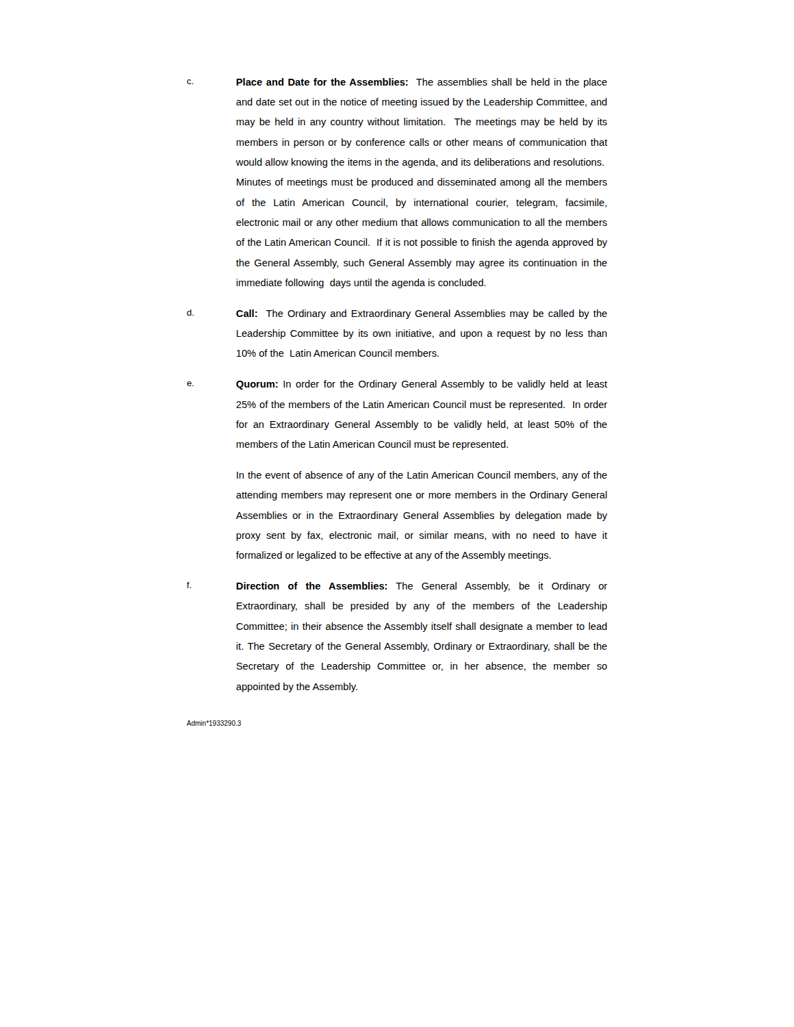c.
Place and Date for the Assemblies: The assemblies shall be held in the place and date set out in the notice of meeting issued by the Leadership Committee, and may be held in any country without limitation. The meetings may be held by its members in person or by conference calls or other means of communication that would allow knowing the items in the agenda, and its deliberations and resolutions. Minutes of meetings must be produced and disseminated among all the members of the Latin American Council, by international courier, telegram, facsimile, electronic mail or any other medium that allows communication to all the members of the Latin American Council. If it is not possible to finish the agenda approved by the General Assembly, such General Assembly may agree its continuation in the immediate following days until the agenda is concluded.
d.
Call: The Ordinary and Extraordinary General Assemblies may be called by the Leadership Committee by its own initiative, and upon a request by no less than 10% of the Latin American Council members.
e.
Quorum: In order for the Ordinary General Assembly to be validly held at least 25% of the members of the Latin American Council must be represented. In order for an Extraordinary General Assembly to be validly held, at least 50% of the members of the Latin American Council must be represented.
In the event of absence of any of the Latin American Council members, any of the attending members may represent one or more members in the Ordinary General Assemblies or in the Extraordinary General Assemblies by delegation made by proxy sent by fax, electronic mail, or similar means, with no need to have it formalized or legalized to be effective at any of the Assembly meetings.
f.
Direction of the Assemblies: The General Assembly, be it Ordinary or Extraordinary, shall be presided by any of the members of the Leadership Committee; in their absence the Assembly itself shall designate a member to lead it. The Secretary of the General Assembly, Ordinary or Extraordinary, shall be the Secretary of the Leadership Committee or, in her absence, the member so appointed by the Assembly.
Admin*1933290.3